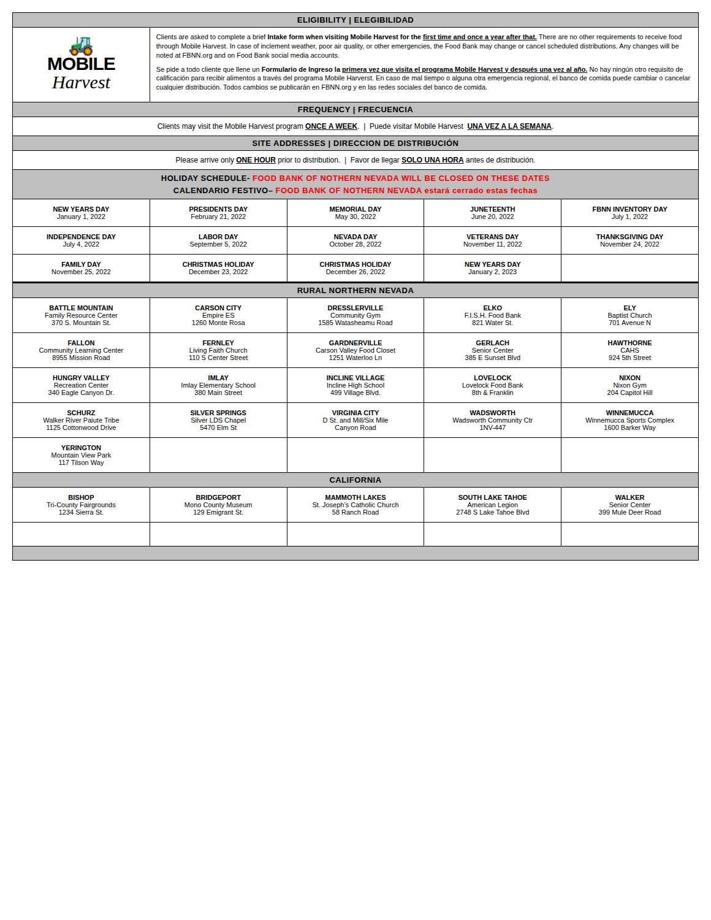| ELIGIBILITY / ELEGIBILIDAD |
| 🚜 MOBILE Harvest | Clients are asked to complete a brief Intake form when visiting Mobile Harvest for the first time and once a year after that. There are no other requirements to receive food through Mobile Harvest. In case of inclement weather, poor air quality, or other emergencies, the Food Bank may change or cancel scheduled distributions. Any changes will be noted at FBNN.org and on Food Bank social media accounts. Se pide a todo cliente que llene un Formulario de Ingreso la primera vez que visita el programa Mobile Harvest y después una vez al año. No hay ningún otro requisito de calificación para recibir alimentos a través del programa Mobile Harverst. En caso de mal tiempo o alguna otra emergencia regional, el banco de comida puede cambiar o cancelar cualquier distribución. Todos cambios se publicarán en FBNN.org y en las redes sociales del banco de comida. |
| FREQUENCY / FRECUENCIA |
| Clients may visit the Mobile Harvest program ONCE A WEEK . / Puede visitar Mobile Harvest UNA VEZ A LA SEMANA . |
| SITE ADDRESSES / DIRECCION DE DISTRIBUCIÓN |
| Please arrive only ONE HOUR prior to distribution. / Favor de llegar SOLO UNA HORA antes de distribución. |
| HOLIDAY SCHEDULE- FOOD BANK OF NOTHERN NEVADA WILL BE CLOSED ON THESE DATES CALENDARIO FESTIVO– FOOD BANK OF NOTHERN NEVADA estará cerrado estas fechas |
| NEW YEARS DAY January 1, 2022 | PRESIDENTS DAY February 21, 2022 | MEMORIAL DAY May 30, 2022 | JUNETEENTH June 20, 2022 | FBNN INVENTORY DAY July 1, 2022 |
| INDEPENDENCE DAY July 4, 2022 | LABOR DAY September 5, 2022 | NEVADA DAY October 28, 2022 | VETERANS DAY November 11, 2022 | THANKSGIVING DAY November 24, 2022 |
| FAMILY DAY November 25, 2022 | CHRISTMAS HOLIDAY December 23, 2022 | CHRISTMAS HOLIDAY December 26, 2022 | NEW YEARS DAY January 2, 2023 | |
| RURAL NORTHERN NEVADA |
| BATTLE MOUNTAIN Family Resource Center 370 S. Mountain St. | CARSON CITY Empire ES 1260 Monte Rosa | DRESSLERVILLE Community Gym 1585 Watasheamu Road | ELKO F.I.S.H. Food Bank 821 Water St. | ELY Baptist Church 701 Avenue N |
| FALLON Community Learning Center 8955 Mission Road | FERNLEY Living Faith Church 110 S Center Street | GARDNERVILLE Carson Valley Food Closet 1251 Waterloo Ln | GERLACH Senior Center 385 E Sunset Blvd | HAWTHORNE CAHS 924 5th Street |
| HUNGRY VALLEY Recreation Center 340 Eagle Canyon Dr. | IMLAY Imlay Elementary School 380 Main Street | INCLINE VILLAGE Incline High School 499 Village Blvd. | LOVELOCK Lovelock Food Bank 8th & Franklin | NIXON Nixon Gym 204 Capitol Hill |
| SCHURZ Walker River Paiute Tribe 1125 Cottonwood Drive | SILVER SPRINGS Silver LDS Chapel 5470 Elm St | VIRGINIA CITY D St. and Mill/Six Mile Canyon Road | WADSWORTH Wadsworth Community Ctr 1NV-447 | WINNEMUCCA Winnemucca Sports Complex 1600 Barker Way |
| YERINGTON Mountain View Park 117 Tilson Way | | | | |
| CALIFORNIA |
| BISHOP Tri-County Fairgrounds 1234 Sierra St. | BRIDGEPORT Mono County Museum 129 Emigrant St. | MAMMOTH LAKES St. Joseph’s Catholic Church 58 Ranch Road | SOUTH LAKE TAHOE American Legion 2748 S Lake Tahoe Blvd | WALKER Senior Center 399 Mule Deer Road |